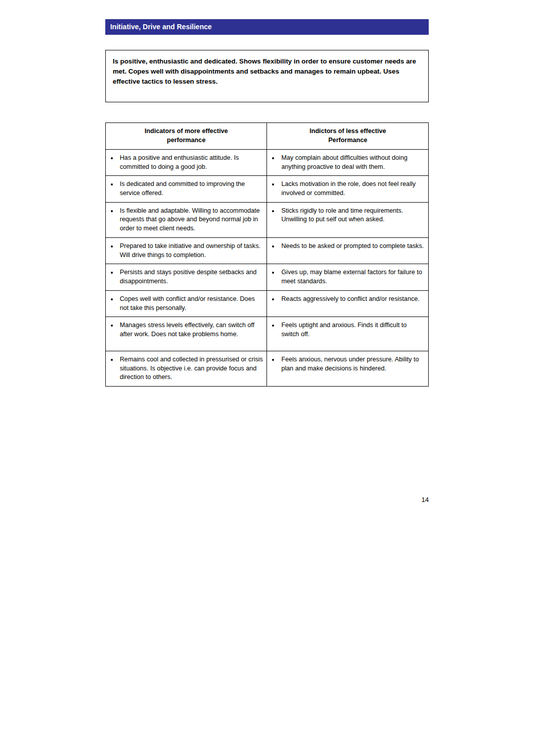Initiative, Drive and Resilience
Is positive, enthusiastic and dedicated. Shows flexibility in order to ensure customer needs are met. Copes well with disappointments and setbacks and manages to remain upbeat. Uses effective tactics to lessen stress.
| Indicators of more effective performance | Indictors of less effective Performance |
| --- | --- |
| Has a positive and enthusiastic attitude. Is committed to doing a good job. | May complain about difficulties without doing anything proactive to deal with them. |
| Is dedicated and committed to improving the service offered. | Lacks motivation in the role, does not feel really involved or committed. |
| Is flexible and adaptable. Willing to accommodate requests that go above and beyond normal job in order to meet client needs. | Sticks rigidly to role and time requirements. Unwilling to put self out when asked. |
| Prepared to take initiative and ownership of tasks. Will drive things to completion. | Needs to be asked or prompted to complete tasks. |
| Persists and stays positive despite setbacks and disappointments. | Gives up, may blame external factors for failure to meet standards. |
| Copes well with conflict and/or resistance. Does not take this personally. | Reacts aggressively to conflict and/or resistance. |
| Manages stress levels effectively, can switch off after work. Does not take problems home. | Feels uptight and anxious. Finds it difficult to switch off. |
| Remains cool and collected in pressurised or crisis situations. Is objective i.e. can provide focus and direction to others. | Feels anxious, nervous under pressure. Ability to plan and make decisions is hindered. |
14